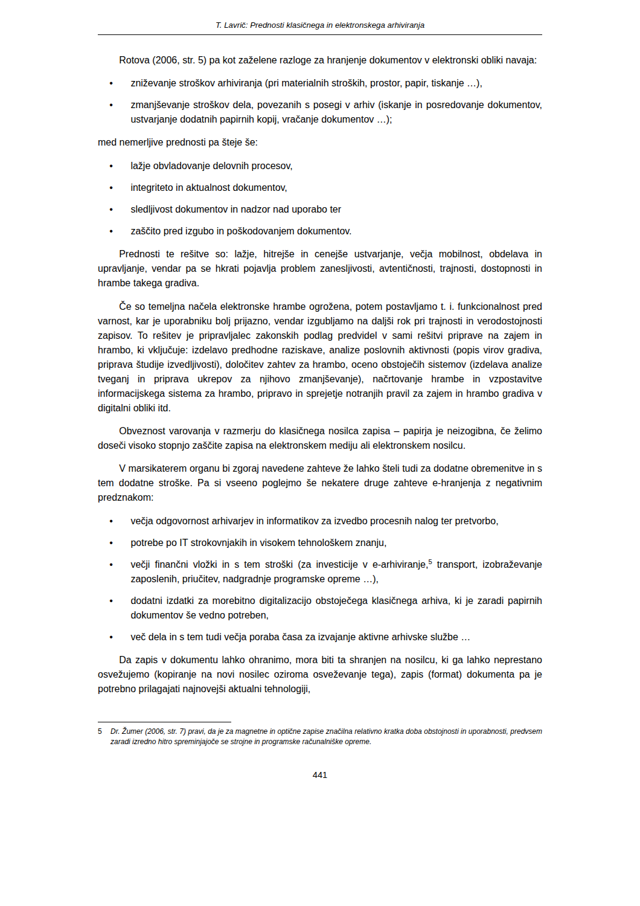T. Lavrič: Prednosti klasičnega in elektronskega arhiviranja
Rotova (2006, str. 5) pa kot zaželene razloge za hranjenje dokumentov v elektronski obliki navaja:
zniževanje stroškov arhiviranja (pri materialnih stroških, prostor, papir, tiskanje …),
zmanjševanje stroškov dela, povezanih s posegi v arhiv (iskanje in posredovanje dokumentov, ustvarjanje dodatnih papirnih kopij, vračanje dokumentov …);
med nemerljive prednosti pa šteje še:
lažje obvladovanje delovnih procesov,
integriteto in aktualnost dokumentov,
sledljivost dokumentov in nadzor nad uporabo ter
zaščito pred izgubo in poškodovanjem dokumentov.
Prednosti te rešitve so: lažje, hitrejše in cenejše ustvarjanje, večja mobilnost, obdelava in upravljanje, vendar pa se hkrati pojavlja problem zanesljivosti, avtentičnosti, trajnosti, dostopnosti in hrambe takega gradiva.
Če so temeljna načela elektronske hrambe ogrožena, potem postavljamo t. i. funkcionalnost pred varnost, kar je uporabniku bolj prijazno, vendar izgubljamo na daljši rok pri trajnosti in verodostojnosti zapisov. To rešitev je pripravljalec zakonskih podlag predvidel v sami rešitvi priprave na zajem in hrambo, ki vključuje: izdelavo predhodne raziskave, analize poslovnih aktivnosti (popis virov gradiva, priprava študije izvedljivosti), določitev zahtev za hrambo, oceno obstoječih sistemov (izdelava analize tveganj in priprava ukrepov za njihovo zmanjševanje), načrtovanje hrambe in vzpostavitve informacijskega sistema za hrambo, pripravo in sprejetje notranjih pravil za zajem in hrambo gradiva v digitalni obliki itd.
Obveznost varovanja v razmerju do klasičnega nosilca zapisa – papirja je neizogibna, če želimo doseči visoko stopnjo zaščite zapisa na elektronskem mediju ali elektronskem nosilcu.
V marsikaterem organu bi zgoraj navedene zahteve že lahko šteli tudi za dodatne obremenitve in s tem dodatne stroške. Pa si vseeno poglejmo še nekatere druge zahteve e-hranjenja z negativnim predznakom:
večja odgovornost arhivarjev in informatikov za izvedbo procesnih nalog ter pretvorbo,
potrebe po IT strokovnjakih in visokem tehnološkem znanju,
večji finančni vložki in s tem stroški (za investicije v e-arhiviranje,5 transport, izobraževanje zaposlenih, priučitev, nadgradnje programske opreme …),
dodatni izdatki za morebitno digitalizacijo obstoječega klasičnega arhiva, ki je zaradi papirnih dokumentov še vedno potreben,
več dela in s tem tudi večja poraba časa za izvajanje aktivne arhivske službe …
Da zapis v dokumentu lahko ohranimo, mora biti ta shranjen na nosilcu, ki ga lahko neprestano osvežujemo (kopiranje na novi nosilec oziroma osveževanje tega), zapis (format) dokumenta pa je potrebno prilagajati najnovejši aktualni tehnologiji,
5
Dr. Žumer (2006, str. 7) pravi, da je za magnetne in optične zapise značilna relativno kratka doba obstojnosti in uporabnosti, predvsem zaradi izredno hitro spreminjajoče se strojne in programske računalniške opreme.
441